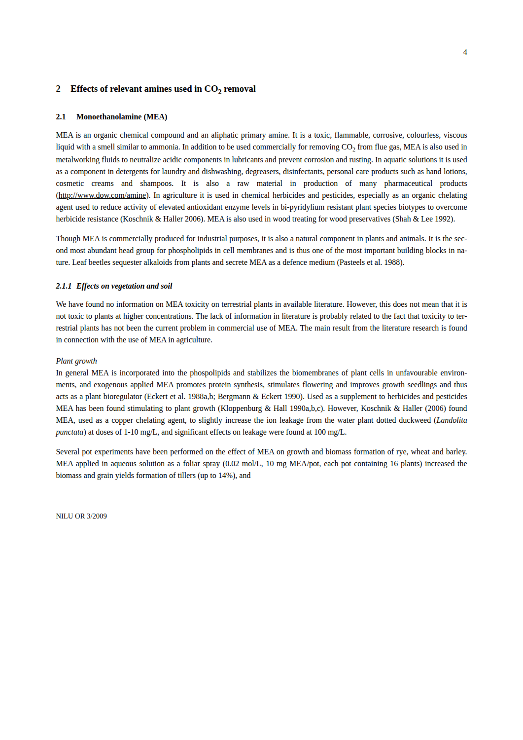4
2 Effects of relevant amines used in CO2 removal
2.1 Monoethanolamine (MEA)
MEA is an organic chemical compound and an aliphatic primary amine. It is a toxic, flammable, corrosive, colourless, viscous liquid with a smell similar to ammonia. In addition to be used commercially for removing CO2 from flue gas, MEA is also used in metalworking fluids to neutralize acidic components in lubricants and prevent corrosion and rusting. In aquatic solutions it is used as a component in detergents for laundry and dishwashing, degreasers, disinfectants, personal care products such as hand lotions, cosmetic creams and shampoos. It is also a raw material in production of many pharmaceutical products (http://www.dow.com/amine). In agriculture it is used in chemical herbicides and pesticides, especially as an organic chelating agent used to reduce activity of elevated antioxidant enzyme levels in bi-pyridylium resistant plant species biotypes to overcome herbicide resistance (Koschnik & Haller 2006). MEA is also used in wood treating for wood preservatives (Shah & Lee 1992).
Though MEA is commercially produced for industrial purposes, it is also a natural component in plants and animals. It is the second most abundant head group for phospholipids in cell membranes and is thus one of the most important building blocks in nature. Leaf beetles sequester alkaloids from plants and secrete MEA as a defence medium (Pasteels et al. 1988).
2.1.1 Effects on vegetation and soil
We have found no information on MEA toxicity on terrestrial plants in available literature. However, this does not mean that it is not toxic to plants at higher concentrations. The lack of information in literature is probably related to the fact that toxicity to terrestrial plants has not been the current problem in commercial use of MEA. The main result from the literature research is found in connection with the use of MEA in agriculture.
Plant growth
In general MEA is incorporated into the phospolipids and stabilizes the biomembranes of plant cells in unfavourable environments, and exogenous applied MEA promotes protein synthesis, stimulates flowering and improves growth seedlings and thus acts as a plant bioregulator (Eckert et al. 1988a,b; Bergmann & Eckert 1990). Used as a supplement to herbicides and pesticides MEA has been found stimulating to plant growth (Kloppenburg & Hall 1990a,b,c). However, Koschnik & Haller (2006) found MEA, used as a copper chelating agent, to slightly increase the ion leakage from the water plant dotted duckweed (Landolita punctata) at doses of 1-10 mg/L, and significant effects on leakage were found at 100 mg/L.
Several pot experiments have been performed on the effect of MEA on growth and biomass formation of rye, wheat and barley. MEA applied in aqueous solution as a foliar spray (0.02 mol/L, 10 mg MEA/pot, each pot containing 16 plants) increased the biomass and grain yields formation of tillers (up to 14%), and
NILU OR 3/2009